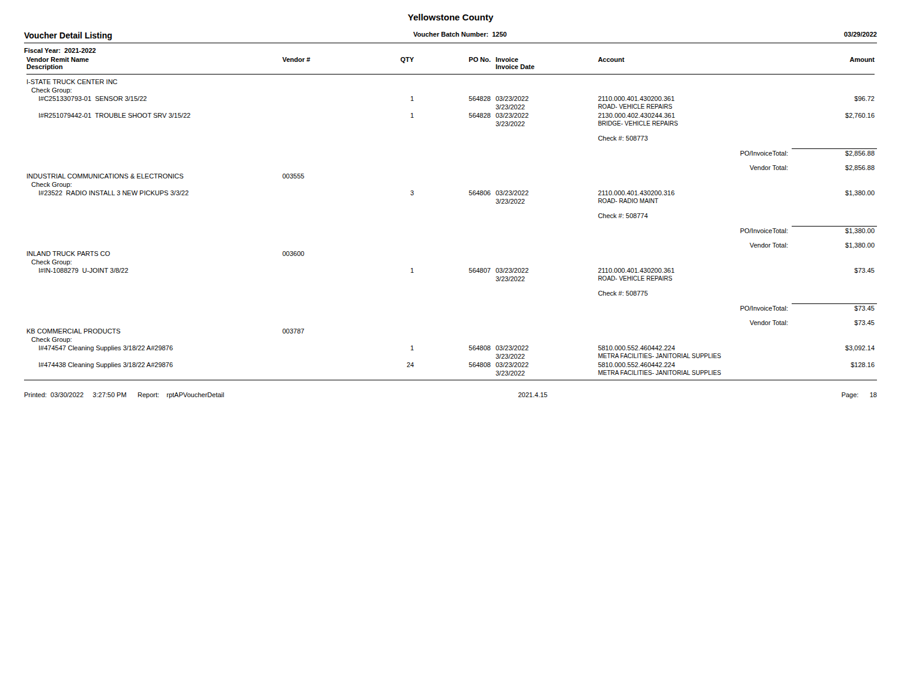Yellowstone County
Voucher Detail Listing
Voucher Batch Number: 1250
03/29/2022
Fiscal Year: 2021-2022
| Vendor Remit Name Description | Vendor # | QTY | PO No. | Invoice Invoice Date | Account | Amount |
| --- | --- | --- | --- | --- | --- | --- |
| I-STATE TRUCK CENTER INC |
| Check Group: | |
| I#C251330793-01 SENSOR 3/15/22 | | 1 | 564828 | 03/23/2022 | 2110.000.401.430200.361 | $96.72 |
| | | | | 3/23/2022 | ROAD- VEHICLE REPAIRS | |
| I#R251079442-01 TROUBLE SHOOT SRV 3/15/22 | | 1 | 564828 | 03/23/2022 | 2130.000.402.430244.361 | $2,760.16 |
| | | | | 3/23/2022 | BRIDGE- VEHICLE REPAIRS | |
| | Check #: 508773 | |
| | PO/InvoiceTotal: | $2,856.88 |
| | Vendor Total: | $2,856.88 |
| INDUSTRIAL COMMUNICATIONS & ELECTRONICS | 003555 | |
| Check Group: | |
| I#23522 RADIO INSTALL 3 NEW PICKUPS 3/3/22 | | 3 | 564806 | 03/23/2022 | 2110.000.401.430200.316 | $1,380.00 |
| | | | | 3/23/2022 | ROAD- RADIO MAINT | |
| | Check #: 508774 | |
| | PO/InvoiceTotal: | $1,380.00 |
| | Vendor Total: | $1,380.00 |
| INLAND TRUCK PARTS CO | 003600 | |
| Check Group: | |
| I#IN-1088279 U-JOINT 3/8/22 | | 1 | 564807 | 03/23/2022 | 2110.000.401.430200.361 | $73.45 |
| | | | | 3/23/2022 | ROAD- VEHICLE REPAIRS | |
| | Check #: 508775 | |
| | PO/InvoiceTotal: | $73.45 |
| | Vendor Total: | $73.45 |
| KB COMMERCIAL PRODUCTS | 003787 | |
| Check Group: | |
| I#474547 Cleaning Supplies 3/18/22 A#29876 | | 1 | 564808 | 03/23/2022 | 5810.000.552.460442.224 | $3,092.14 |
| | | | | 3/23/2022 | METRA FACILITIES- JANITORIAL SUPPLIES | |
| I#474438 Cleaning Supplies 3/18/22 A#29876 | | 24 | 564808 | 03/23/2022 | 5810.000.552.460442.224 | $128.16 |
| | | | | 3/23/2022 | METRA FACILITIES- JANITORIAL SUPPLIES | |
Printed: 03/30/2022 3:27:50 PM Report: rptAPVoucherDetail
2021.4.15
Page: 18